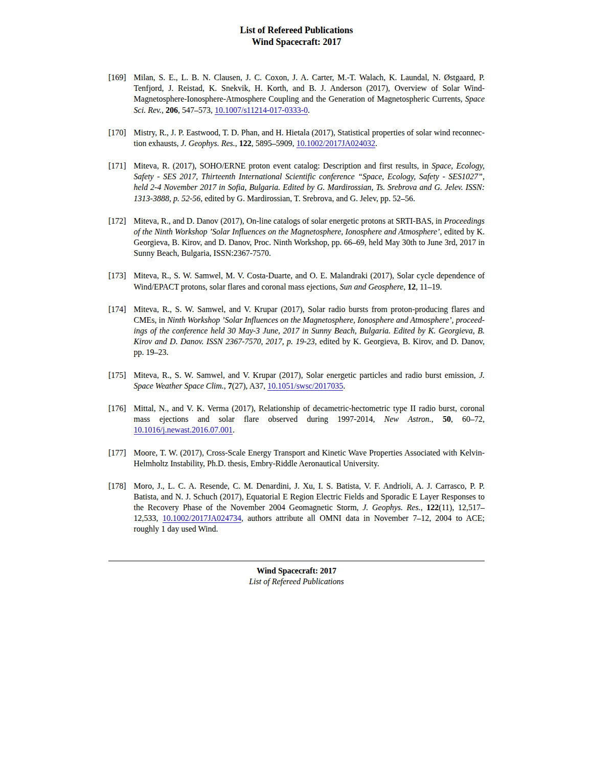List of Refereed Publications Wind Spacecraft: 2017
[169] Milan, S. E., L. B. N. Clausen, J. C. Coxon, J. A. Carter, M.-T. Walach, K. Laundal, N. Østgaard, P. Tenfjord, J. Reistad, K. Snekvik, H. Korth, and B. J. Anderson (2017), Overview of Solar Wind-Magnetosphere-Ionosphere-Atmosphere Coupling and the Generation of Magnetospheric Currents, Space Sci. Rev., 206, 547–573, 10.1007/s11214-017-0333-0.
[170] Mistry, R., J. P. Eastwood, T. D. Phan, and H. Hietala (2017), Statistical properties of solar wind reconnection exhausts, J. Geophys. Res., 122, 5895–5909, 10.1002/2017JA024032.
[171] Miteva, R. (2017), SOHO/ERNE proton event catalog: Description and first results, in Space, Ecology, Safety - SES 2017, Thirteenth International Scientific conference “Space, Ecology, Safety - SES1027”, held 2-4 November 2017 in Sofia, Bulgaria. Edited by G. Mardirossian, Ts. Srebrova and G. Jelev. ISSN: 1313-3888, p. 52-56, edited by G. Mardirossian, T. Srebrova, and G. Jelev, pp. 52–56.
[172] Miteva, R., and D. Danov (2017), On-line catalogs of solar energetic protons at SRTI-BAS, in Proceedings of the Ninth Workshop ’Solar Influences on the Magnetosphere, Ionosphere and Atmosphere’, edited by K. Georgieva, B. Kirov, and D. Danov, Proc. Ninth Workshop, pp. 66–69, held May 30th to June 3rd, 2017 in Sunny Beach, Bulgaria, ISSN:2367-7570.
[173] Miteva, R., S. W. Samwel, M. V. Costa-Duarte, and O. E. Malandraki (2017), Solar cycle dependence of Wind/EPACT protons, solar flares and coronal mass ejections, Sun and Geosphere, 12, 11–19.
[174] Miteva, R., S. W. Samwel, and V. Krupar (2017), Solar radio bursts from proton-producing flares and CMEs, in Ninth Workshop ’Solar Influences on the Magnetosphere, Ionosphere and Atmosphere’, proceedings of the conference held 30 May-3 June, 2017 in Sunny Beach, Bulgaria. Edited by K. Georgieva, B. Kirov and D. Danov. ISSN 2367-7570, 2017, p. 19-23, edited by K. Georgieva, B. Kirov, and D. Danov, pp. 19–23.
[175] Miteva, R., S. W. Samwel, and V. Krupar (2017), Solar energetic particles and radio burst emission, J. Space Weather Space Clim., 7(27), A37, 10.1051/swsc/2017035.
[176] Mittal, N., and V. K. Verma (2017), Relationship of decametric-hectometric type II radio burst, coronal mass ejections and solar flare observed during 1997-2014, New Astron., 50, 60–72, 10.1016/j.newast.2016.07.001.
[177] Moore, T. W. (2017), Cross-Scale Energy Transport and Kinetic Wave Properties Associated with Kelvin-Helmholtz Instability, Ph.D. thesis, Embry-Riddle Aeronautical University.
[178] Moro, J., L. C. A. Resende, C. M. Denardini, J. Xu, I. S. Batista, V. F. Andrioli, A. J. Carrasco, P. P. Batista, and N. J. Schuch (2017), Equatorial E Region Electric Fields and Sporadic E Layer Responses to the Recovery Phase of the November 2004 Geomagnetic Storm, J. Geophys. Res., 122(11), 12,517–12,533, 10.1002/2017JA024734, authors attribute all OMNI data in November 7–12, 2004 to ACE; roughly 1 day used Wind.
Wind Spacecraft: 2017 List of Refereed Publications